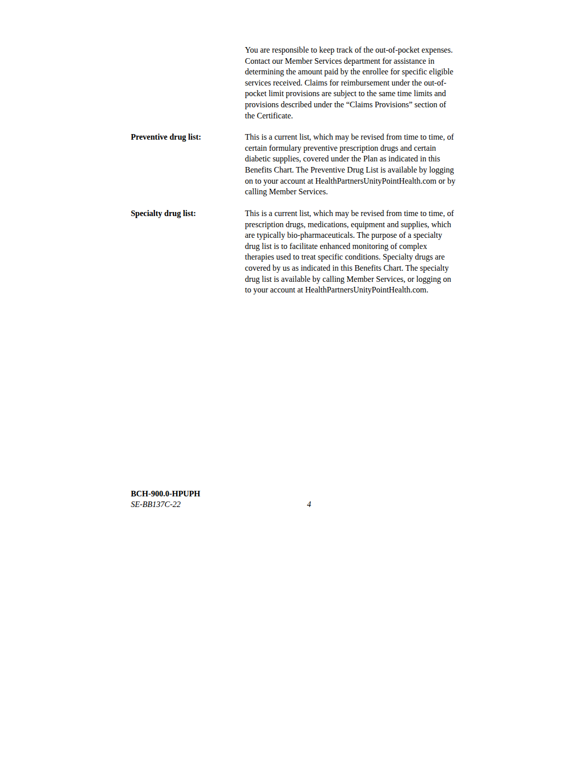You are responsible to keep track of the out-of-pocket expenses. Contact our Member Services department for assistance in determining the amount paid by the enrollee for specific eligible services received. Claims for reimbursement under the out-of-pocket limit provisions are subject to the same time limits and provisions described under the “Claims Provisions” section of the Certificate.
Preventive drug list:
This is a current list, which may be revised from time to time, of certain formulary preventive prescription drugs and certain diabetic supplies, covered under the Plan as indicated in this Benefits Chart. The Preventive Drug List is available by logging on to your account at HealthPartnersUnityPointHealth.com or by calling Member Services.
Specialty drug list:
This is a current list, which may be revised from time to time, of prescription drugs, medications, equipment and supplies, which are typically bio-pharmaceuticals. The purpose of a specialty drug list is to facilitate enhanced monitoring of complex therapies used to treat specific conditions. Specialty drugs are covered by us as indicated in this Benefits Chart. The specialty drug list is available by calling Member Services, or logging on to your account at HealthPartnersUnityPointHealth.com.
BCH-900.0-HPUPH
SE-BB137C-22 4